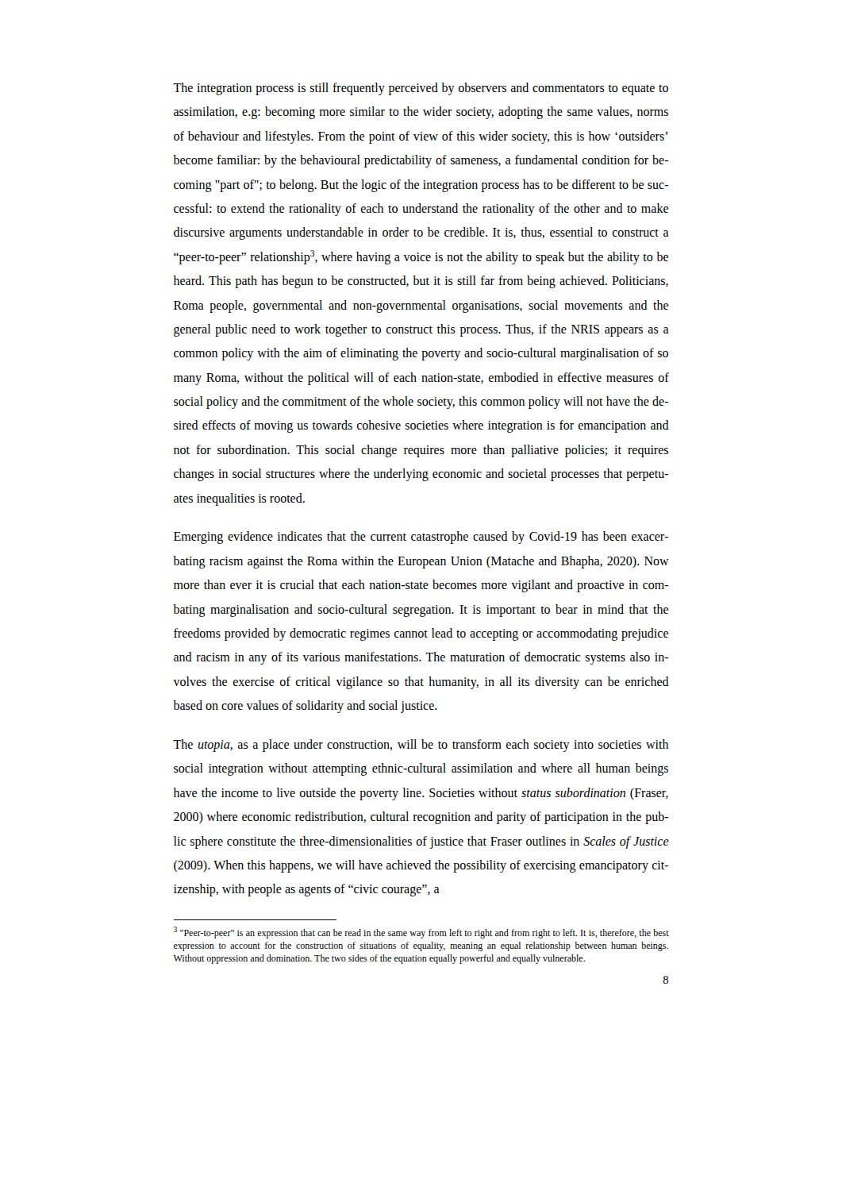The integration process is still frequently perceived by observers and commentators to equate to assimilation, e.g: becoming more similar to the wider society, adopting the same values, norms of behaviour and lifestyles. From the point of view of this wider society, this is how ‘outsiders’ become familiar: by the behavioural predictability of sameness, a fundamental condition for becoming "part of"; to belong. But the logic of the integration process has to be different to be successful: to extend the rationality of each to understand the rationality of the other and to make discursive arguments understandable in order to be credible. It is, thus, essential to construct a “peer-to-peer” relationship3, where having a voice is not the ability to speak but the ability to be heard. This path has begun to be constructed, but it is still far from being achieved. Politicians, Roma people, governmental and non-governmental organisations, social movements and the general public need to work together to construct this process. Thus, if the NRIS appears as a common policy with the aim of eliminating the poverty and socio-cultural marginalisation of so many Roma, without the political will of each nation-state, embodied in effective measures of social policy and the commitment of the whole society, this common policy will not have the desired effects of moving us towards cohesive societies where integration is for emancipation and not for subordination. This social change requires more than palliative policies; it requires changes in social structures where the underlying economic and societal processes that perpetuates inequalities is rooted.
Emerging evidence indicates that the current catastrophe caused by Covid-19 has been exacerbating racism against the Roma within the European Union (Matache and Bhapha, 2020). Now more than ever it is crucial that each nation-state becomes more vigilant and proactive in combating marginalisation and socio-cultural segregation. It is important to bear in mind that the freedoms provided by democratic regimes cannot lead to accepting or accommodating prejudice and racism in any of its various manifestations. The maturation of democratic systems also involves the exercise of critical vigilance so that humanity, in all its diversity can be enriched based on core values of solidarity and social justice.
The utopia, as a place under construction, will be to transform each society into societies with social integration without attempting ethnic-cultural assimilation and where all human beings have the income to live outside the poverty line. Societies without status subordination (Fraser, 2000) where economic redistribution, cultural recognition and parity of participation in the public sphere constitute the three-dimensionalities of justice that Fraser outlines in Scales of Justice (2009). When this happens, we will have achieved the possibility of exercising emancipatory citizenship, with people as agents of “civic courage”, a
3 "Peer-to-peer" is an expression that can be read in the same way from left to right and from right to left. It is, therefore, the best expression to account for the construction of situations of equality, meaning an equal relationship between human beings. Without oppression and domination. The two sides of the equation equally powerful and equally vulnerable.
8